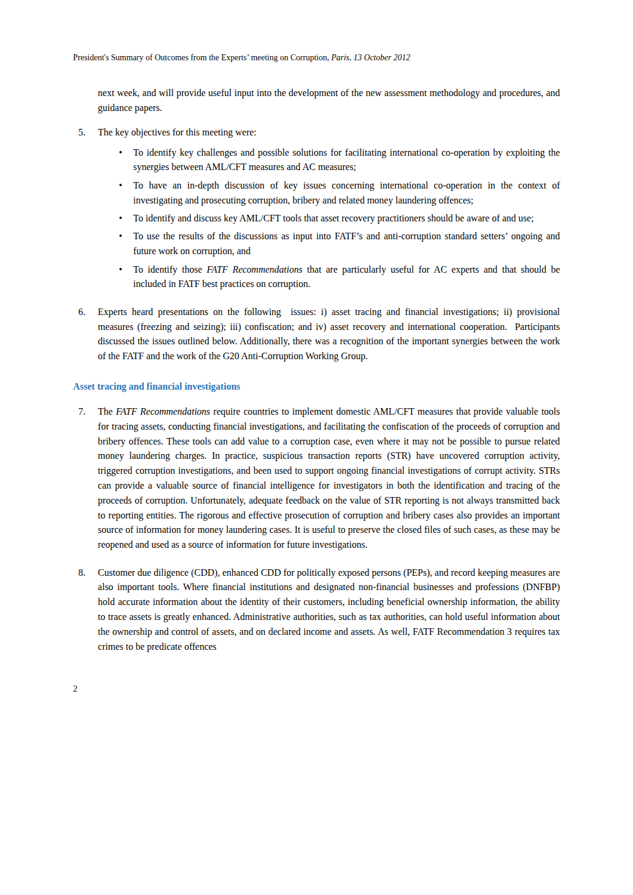President's Summary of Outcomes from the Experts’ meeting on Corruption, Paris, 13 October 2012
next week, and will provide useful input into the development of the new assessment methodology and procedures, and guidance papers.
The key objectives for this meeting were:
To identify key challenges and possible solutions for facilitating international co-operation by exploiting the synergies between AML/CFT measures and AC measures;
To have an in-depth discussion of key issues concerning international co-operation in the context of investigating and prosecuting corruption, bribery and related money laundering offences;
To identify and discuss key AML/CFT tools that asset recovery practitioners should be aware of and use;
To use the results of the discussions as input into FATF’s and anti-corruption standard setters’ ongoing and future work on corruption, and
To identify those FATF Recommendations that are particularly useful for AC experts and that should be included in FATF best practices on corruption.
Experts heard presentations on the following issues: i) asset tracing and financial investigations; ii) provisional measures (freezing and seizing); iii) confiscation; and iv) asset recovery and international cooperation. Participants discussed the issues outlined below. Additionally, there was a recognition of the important synergies between the work of the FATF and the work of the G20 Anti-Corruption Working Group.
Asset tracing and financial investigations
The FATF Recommendations require countries to implement domestic AML/CFT measures that provide valuable tools for tracing assets, conducting financial investigations, and facilitating the confiscation of the proceeds of corruption and bribery offences. These tools can add value to a corruption case, even where it may not be possible to pursue related money laundering charges. In practice, suspicious transaction reports (STR) have uncovered corruption activity, triggered corruption investigations, and been used to support ongoing financial investigations of corrupt activity. STRs can provide a valuable source of financial intelligence for investigators in both the identification and tracing of the proceeds of corruption. Unfortunately, adequate feedback on the value of STR reporting is not always transmitted back to reporting entities. The rigorous and effective prosecution of corruption and bribery cases also provides an important source of information for money laundering cases. It is useful to preserve the closed files of such cases, as these may be reopened and used as a source of information for future investigations.
Customer due diligence (CDD), enhanced CDD for politically exposed persons (PEPs), and record keeping measures are also important tools. Where financial institutions and designated non-financial businesses and professions (DNFBP) hold accurate information about the identity of their customers, including beneficial ownership information, the ability to trace assets is greatly enhanced. Administrative authorities, such as tax authorities, can hold useful information about the ownership and control of assets, and on declared income and assets. As well, FATF Recommendation 3 requires tax crimes to be predicate offences
2